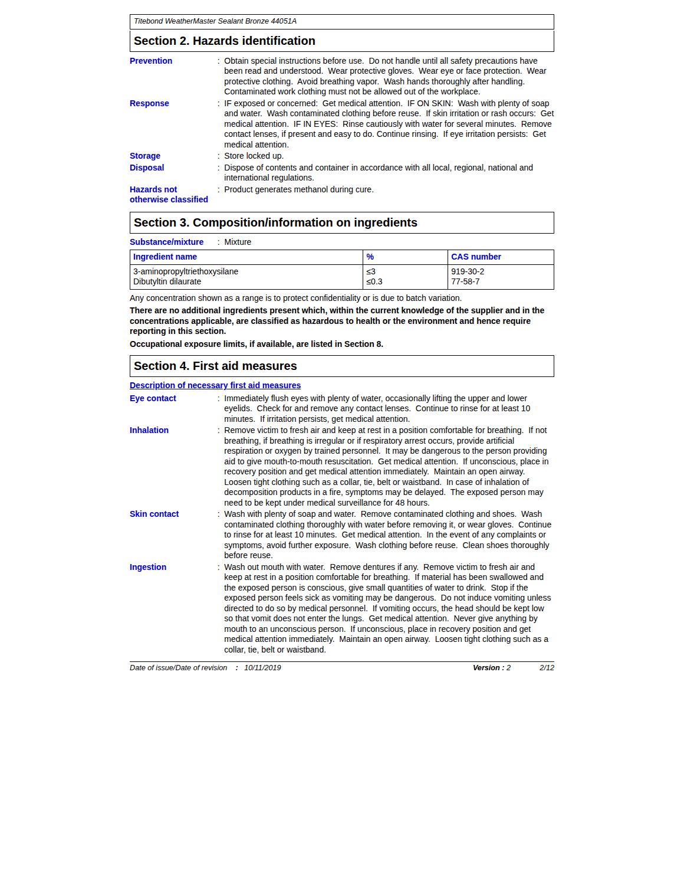Titebond WeatherMaster Sealant Bronze 44051A
Section 2. Hazards identification
| Prevention | : | Obtain special instructions before use. Do not handle until all safety precautions have been read and understood. Wear protective gloves. Wear eye or face protection. Wear protective clothing. Avoid breathing vapor. Wash hands thoroughly after handling. Contaminated work clothing must not be allowed out of the workplace. |
| Response | : | IF exposed or concerned: Get medical attention. IF ON SKIN: Wash with plenty of soap and water. Wash contaminated clothing before reuse. If skin irritation or rash occurs: Get medical attention. IF IN EYES: Rinse cautiously with water for several minutes. Remove contact lenses, if present and easy to do. Continue rinsing. If eye irritation persists: Get medical attention. |
| Storage | : | Store locked up. |
| Disposal | : | Dispose of contents and container in accordance with all local, regional, national and international regulations. |
| Hazards not otherwise classified | : | Product generates methanol during cure. |
Section 3. Composition/information on ingredients
Substance/mixture: Mixture
| Ingredient name | % | CAS number |
| --- | --- | --- |
| 3-aminopropyltriethoxysilane Dibutyltin dilaurate | ≤3 ≤0.3 | 919-30-2 77-58-7 |
Any concentration shown as a range is to protect confidentiality or is due to batch variation.
There are no additional ingredients present which, within the current knowledge of the supplier and in the concentrations applicable, are classified as hazardous to health or the environment and hence require reporting in this section.
Occupational exposure limits, if available, are listed in Section 8.
Section 4. First aid measures
Description of necessary first aid measures
| Eye contact | : | Immediately flush eyes with plenty of water, occasionally lifting the upper and lower eyelids. Check for and remove any contact lenses. Continue to rinse for at least 10 minutes. If irritation persists, get medical attention. |
| Inhalation | : | Remove victim to fresh air and keep at rest in a position comfortable for breathing. If not breathing, if breathing is irregular or if respiratory arrest occurs, provide artificial respiration or oxygen by trained personnel. It may be dangerous to the person providing aid to give mouth-to-mouth resuscitation. Get medical attention. If unconscious, place in recovery position and get medical attention immediately. Maintain an open airway. Loosen tight clothing such as a collar, tie, belt or waistband. In case of inhalation of decomposition products in a fire, symptoms may be delayed. The exposed person may need to be kept under medical surveillance for 48 hours. |
| Skin contact | : | Wash with plenty of soap and water. Remove contaminated clothing and shoes. Wash contaminated clothing thoroughly with water before removing it, or wear gloves. Continue to rinse for at least 10 minutes. Get medical attention. In the event of any complaints or symptoms, avoid further exposure. Wash clothing before reuse. Clean shoes thoroughly before reuse. |
| Ingestion | : | Wash out mouth with water. Remove dentures if any. Remove victim to fresh air and keep at rest in a position comfortable for breathing. If material has been swallowed and the exposed person is conscious, give small quantities of water to drink. Stop if the exposed person feels sick as vomiting may be dangerous. Do not induce vomiting unless directed to do so by medical personnel. If vomiting occurs, the head should be kept low so that vomit does not enter the lungs. Get medical attention. Never give anything by mouth to an unconscious person. If unconscious, place in recovery position and get medical attention immediately. Maintain an open airway. Loosen tight clothing such as a collar, tie, belt or waistband. |
Date of issue/Date of revision : 10/11/2019
Version : 2 2/12